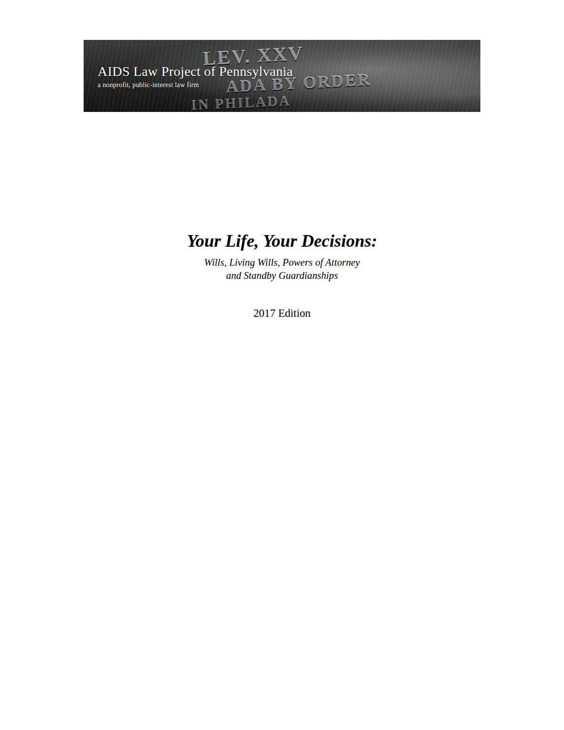LEV. XXV ADA BY ORDER IN PHILADA
AIDS Law Project of Pennsylvania
a nonprofit, public-interest law firm
Your Life, Your Decisions:
Wills, Living Wills, Powers of Attorney
and Standby Guardianships
2017 Edition